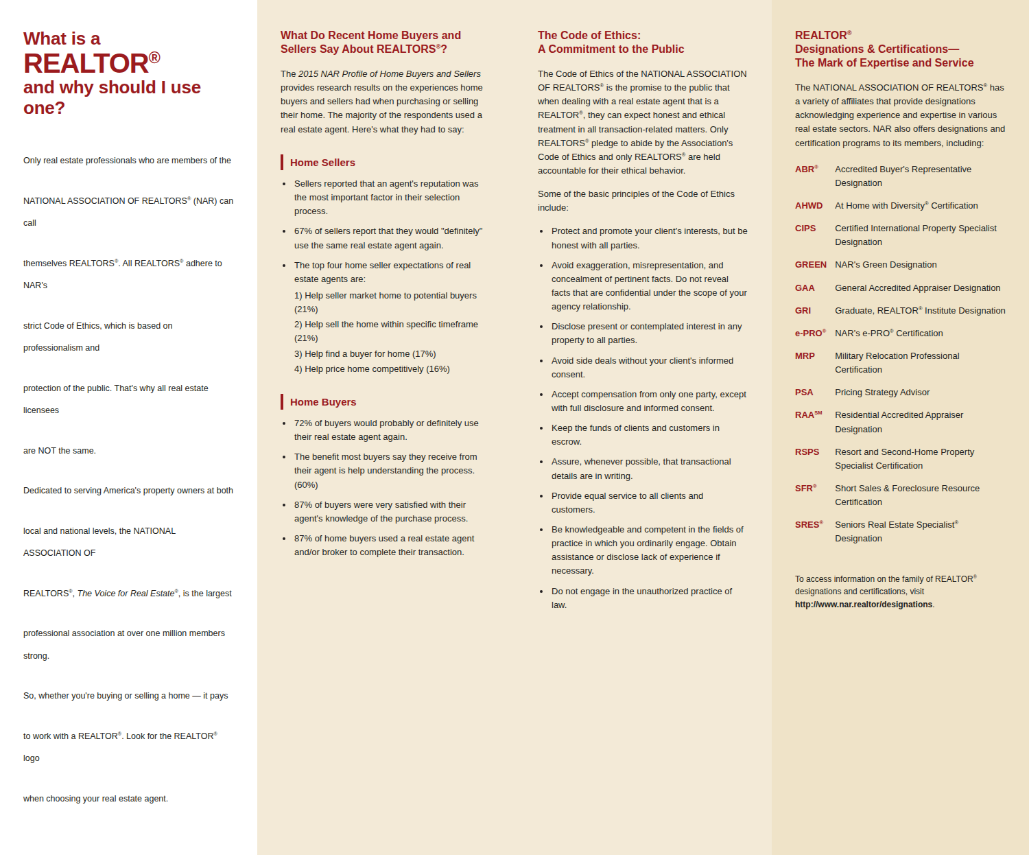What is a REALTOR® and why should I use one?
Only real estate professionals who are members of the
NATIONAL ASSOCIATION OF REALTORS® (NAR) can call
themselves REALTORS®. All REALTORS® adhere to NAR's
strict Code of Ethics, which is based on professionalism and
protection of the public. That's why all real estate licensees
are NOT the same.
Dedicated to serving America's property owners at both
local and national levels, the NATIONAL ASSOCIATION OF
REALTORS®, The Voice for Real Estate®, is the largest
professional association at over one million members strong.
So, whether you're buying or selling a home — it pays
to work with a REALTOR®. Look for the REALTOR® logo
when choosing your real estate agent.
What Do Recent Home Buyers and Sellers Say About REALTORS®?
The 2015 NAR Profile of Home Buyers and Sellers provides research results on the experiences home buyers and sellers had when purchasing or selling their home. The majority of the respondents used a real estate agent. Here's what they had to say:
Home Sellers
Sellers reported that an agent's reputation was the most important factor in their selection process.
67% of sellers report that they would "definitely" use the same real estate agent again.
The top four home seller expectations of real estate agents are:
1) Help seller market home to potential buyers (21%)
2) Help sell the home within specific timeframe (21%)
3) Help find a buyer for home (17%)
4) Help price home competitively (16%)
Home Buyers
72% of buyers would probably or definitely use their real estate agent again.
The benefit most buyers say they receive from their agent is help understanding the process. (60%)
87% of buyers were very satisfied with their agent's knowledge of the purchase process.
87% of home buyers used a real estate agent and/or broker to complete their transaction.
The Code of Ethics:
A Commitment to the Public
The Code of Ethics of the NATIONAL ASSOCIATION OF REALTORS® is the promise to the public that when dealing with a real estate agent that is a REALTOR®, they can expect honest and ethical treatment in all transaction-related matters. Only REALTORS® pledge to abide by the Association's Code of Ethics and only REALTORS® are held accountable for their ethical behavior.
Some of the basic principles of the Code of Ethics include:
Protect and promote your client's interests, but be honest with all parties.
Avoid exaggeration, misrepresentation, and concealment of pertinent facts. Do not reveal facts that are confidential under the scope of your agency relationship.
Disclose present or contemplated interest in any property to all parties.
Avoid side deals without your client's informed consent.
Accept compensation from only one party, except with full disclosure and informed consent.
Keep the funds of clients and customers in escrow.
Assure, whenever possible, that transactional details are in writing.
Provide equal service to all clients and customers.
Be knowledgeable and competent in the fields of practice in which you ordinarily engage. Obtain assistance or disclose lack of experience if necessary.
Do not engage in the unauthorized practice of law.
REALTOR®
Designations & Certifications—
The Mark of Expertise and Service
The NATIONAL ASSOCIATION OF REALTORS® has a variety of affiliates that provide designations acknowledging experience and expertise in various real estate sectors. NAR also offers designations and certification programs to its members, including:
| ABR ® | Accredited Buyer's Representative Designation |
| AHWD | At Home with Diversity ® Certification |
| CIPS | Certified International Property Specialist Designation |
| GREEN | NAR's Green Designation |
| GAA | General Accredited Appraiser Designation |
| GRI | Graduate, REALTOR ® Institute Designation |
| e-PRO ® | NAR's e-PRO ® Certification |
| MRP | Military Relocation Professional Certification |
| PSA | Pricing Strategy Advisor |
| RAA SM | Residential Accredited Appraiser Designation |
| RSPS | Resort and Second-Home Property Specialist Certification |
| SFR ® | Short Sales & Foreclosure Resource Certification |
| SRES ® | Seniors Real Estate Specialist ® Designation |
To access information on the family of REALTOR® designations and certifications, visit http://www.nar.realtor/designations.